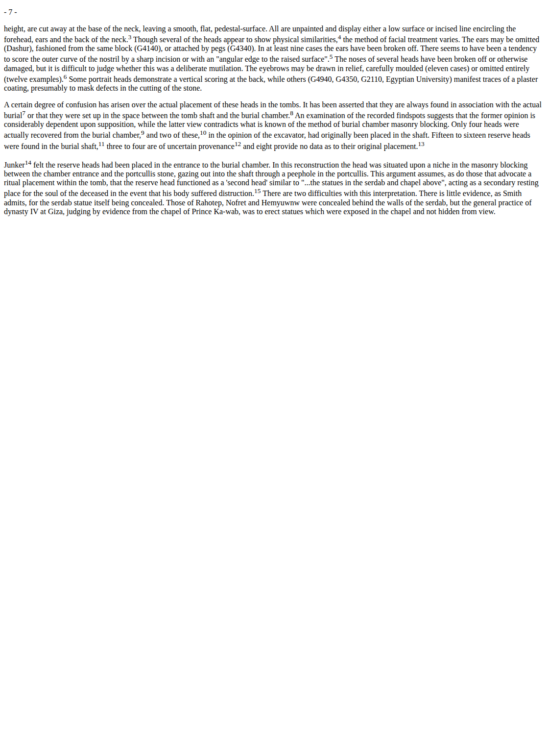- 7 -
height, are cut away at the base of the neck, leaving a smooth, flat, pedestal-surface. All are unpainted and display either a low surface or incised line encircling the forehead, ears and the back of the neck.3 Though several of the heads appear to show physical similarities,4 the method of facial treatment varies. The ears may be omitted (Dashur), fashioned from the same block (G4140), or attached by pegs (G4340). In at least nine cases the ears have been broken off. There seems to have been a tendency to score the outer curve of the nostril by a sharp incision or with an "angular edge to the raised surface".5 The noses of several heads have been broken off or otherwise damaged, but it is difficult to judge whether this was a deliberate mutilation. The eyebrows may be drawn in relief, carefully moulded (eleven cases) or omitted entirely (twelve examples).6 Some portrait heads demonstrate a vertical scoring at the back, while others (G4940, G4350, G2110, Egyptian University) manifest traces of a plaster coating, presumably to mask defects in the cutting of the stone.
A certain degree of confusion has arisen over the actual placement of these heads in the tombs. It has been asserted that they are always found in association with the actual burial7 or that they were set up in the space between the tomb shaft and the burial chamber.8 An examination of the recorded findspots suggests that the former opinion is considerably dependent upon supposition, while the latter view contradicts what is known of the method of burial chamber masonry blocking. Only four heads were actually recovered from the burial chamber,9 and two of these,10 in the opinion of the excavator, had originally been placed in the shaft. Fifteen to sixteen reserve heads were found in the burial shaft,11 three to four are of uncertain provenance12 and eight provide no data as to their original placement.13
Junker14 felt the reserve heads had been placed in the entrance to the burial chamber. In this reconstruction the head was situated upon a niche in the masonry blocking between the chamber entrance and the portcullis stone, gazing out into the shaft through a peephole in the portcullis. This argument assumes, as do those that advocate a ritual placement within the tomb, that the reserve head functioned as a 'second head' similar to "...the statues in the serdab and chapel above", acting as a secondary resting place for the soul of the deceased in the event that his body suffered distruction.15 There are two difficulties with this interpretation. There is little evidence, as Smith admits, for the serdab statue itself being concealed. Those of Rahotep, Nofret and Hemyuwnw were concealed behind the walls of the serdab, but the general practice of dynasty IV at Giza, judging by evidence from the chapel of Prince Ka-wab, was to erect statues which were exposed in the chapel and not hidden from view.